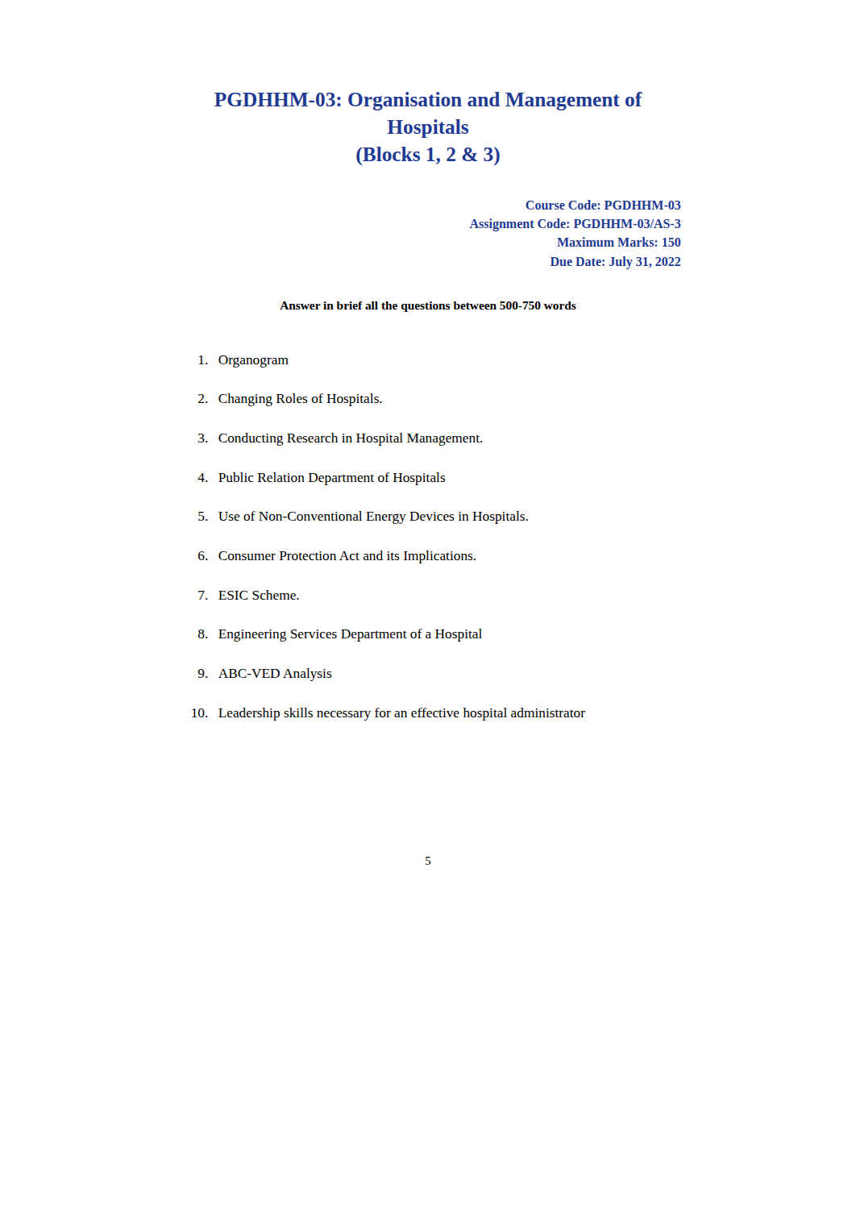PGDHHM-03: Organisation and Management of Hospitals
(Blocks 1, 2 & 3)
Course Code: PGDHHM-03
Assignment Code: PGDHHM-03/AS-3
Maximum Marks: 150
Due Date: July 31, 2022
Answer in brief all the questions between 500-750 words
Organogram
Changing Roles of Hospitals.
Conducting Research in Hospital Management.
Public Relation Department of Hospitals
Use of Non-Conventional Energy Devices in Hospitals.
Consumer Protection Act and its Implications.
ESIC Scheme.
Engineering Services Department of a Hospital
ABC-VED Analysis
Leadership skills necessary for an effective hospital administrator
5